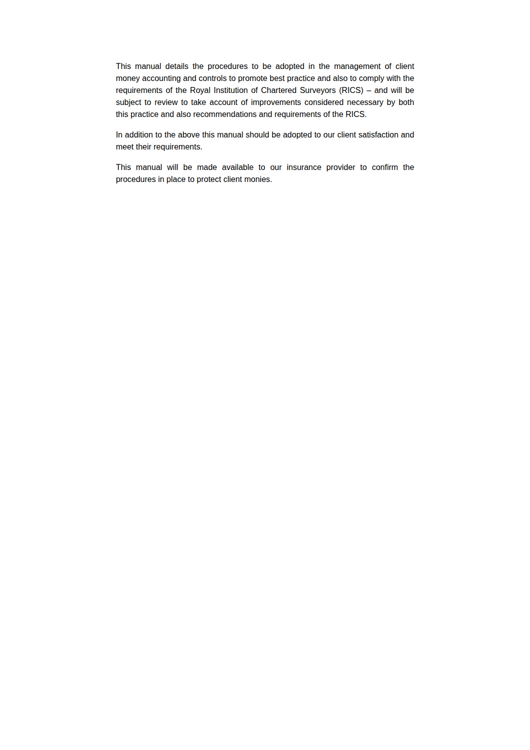This manual details the procedures to be adopted in the management of client money accounting and controls to promote best practice and also to comply with the requirements of the Royal Institution of Chartered Surveyors (RICS) – and will be subject to review to take account of improvements considered necessary by both this practice and also recommendations and requirements of the RICS.
In addition to the above this manual should be adopted to our client satisfaction and meet their requirements.
This manual will be made available to our insurance provider to confirm the procedures in place to protect client monies.